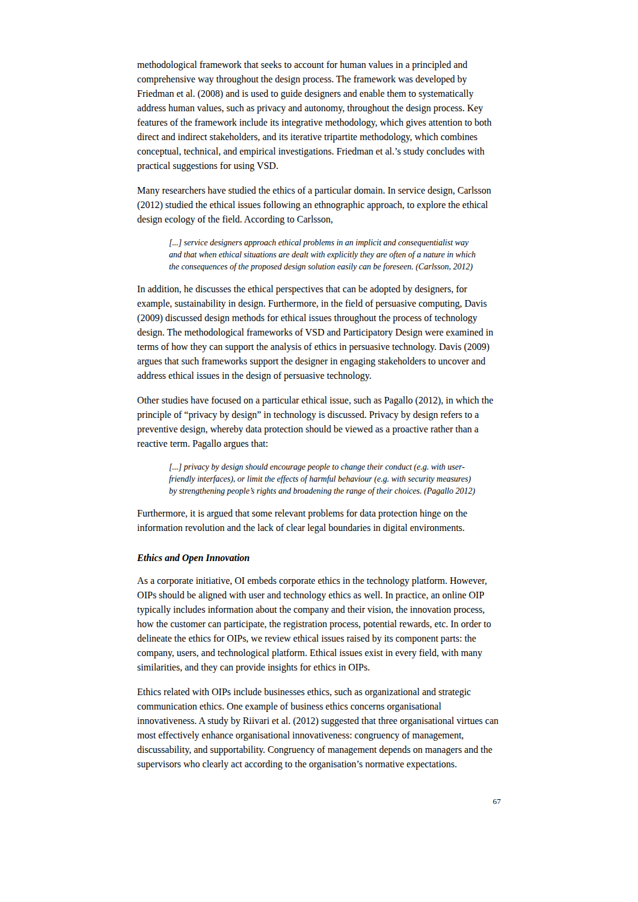methodological framework that seeks to account for human values in a principled and comprehensive way throughout the design process. The framework was developed by Friedman et al. (2008) and is used to guide designers and enable them to systematically address human values, such as privacy and autonomy, throughout the design process. Key features of the framework include its integrative methodology, which gives attention to both direct and indirect stakeholders, and its iterative tripartite methodology, which combines conceptual, technical, and empirical investigations. Friedman et al.’s study concludes with practical suggestions for using VSD.
Many researchers have studied the ethics of a particular domain. In service design, Carlsson (2012) studied the ethical issues following an ethnographic approach, to explore the ethical design ecology of the field. According to Carlsson,
[...] service designers approach ethical problems in an implicit and consequentialist way and that when ethical situations are dealt with explicitly they are often of a nature in which the consequences of the proposed design solution easily can be foreseen. (Carlsson, 2012)
In addition, he discusses the ethical perspectives that can be adopted by designers, for example, sustainability in design. Furthermore, in the field of persuasive computing, Davis (2009) discussed design methods for ethical issues throughout the process of technology design. The methodological frameworks of VSD and Participatory Design were examined in terms of how they can support the analysis of ethics in persuasive technology. Davis (2009) argues that such frameworks support the designer in engaging stakeholders to uncover and address ethical issues in the design of persuasive technology.
Other studies have focused on a particular ethical issue, such as Pagallo (2012), in which the principle of “privacy by design” in technology is discussed. Privacy by design refers to a preventive design, whereby data protection should be viewed as a proactive rather than a reactive term. Pagallo argues that:
[...] privacy by design should encourage people to change their conduct (e.g. with user-friendly interfaces), or limit the effects of harmful behaviour (e.g. with security measures) by strengthening people’s rights and broadening the range of their choices. (Pagallo 2012)
Furthermore, it is argued that some relevant problems for data protection hinge on the information revolution and the lack of clear legal boundaries in digital environments.
Ethics and Open Innovation
As a corporate initiative, OI embeds corporate ethics in the technology platform. However, OIPs should be aligned with user and technology ethics as well. In practice, an online OIP typically includes information about the company and their vision, the innovation process, how the customer can participate, the registration process, potential rewards, etc. In order to delineate the ethics for OIPs, we review ethical issues raised by its component parts: the company, users, and technological platform. Ethical issues exist in every field, with many similarities, and they can provide insights for ethics in OIPs.
Ethics related with OIPs include businesses ethics, such as organizational and strategic communication ethics. One example of business ethics concerns organisational innovativeness. A study by Riivari et al. (2012) suggested that three organisational virtues can most effectively enhance organisational innovativeness: congruency of management, discussability, and supportability. Congruency of management depends on managers and the supervisors who clearly act according to the organisation’s normative expectations.
67